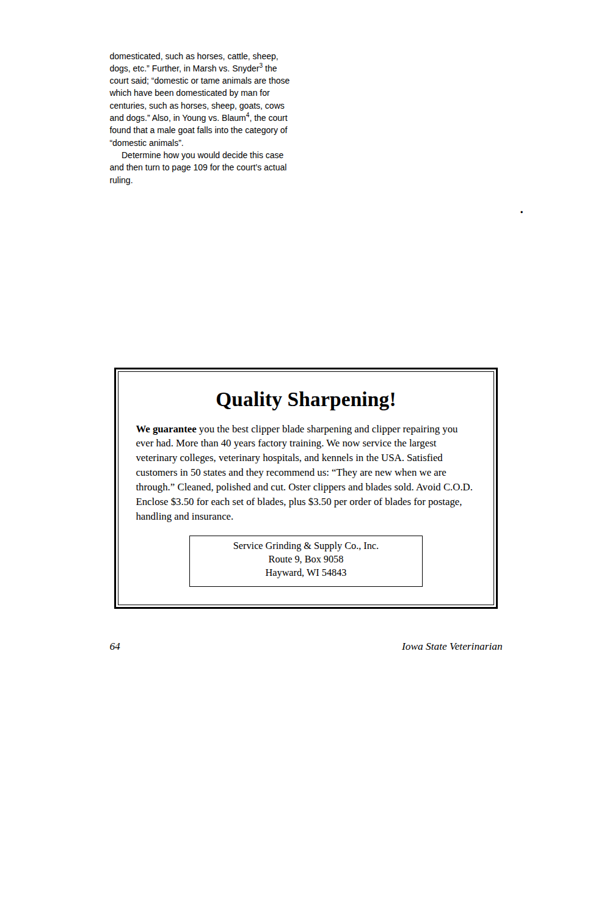domesticated, such as horses, cattle, sheep, dogs, etc.” Further, in Marsh vs. Snyder3 the court said; “domestic or tame animals are those which have been domesticated by man for centuries, such as horses, sheep, goats, cows and dogs.” Also, in Young vs. Blaum4, the court found that a male goat falls into the category of “domestic animals”.
Determine how you would decide this case and then turn to page 109 for the court’s actual ruling.
•
Quality Sharpening!
We guarantee you the best clipper blade sharpening and clipper repairing you ever had. More than 40 years factory training. We now service the largest veterinary colleges, veterinary hospitals, and kennels in the USA. Satisfied customers in 50 states and they recommend us: “They are new when we are through.” Cleaned, polished and cut. Oster clippers and blades sold. Avoid C.O.D. Enclose $3.50 for each set of blades, plus $3.50 per order of blades for postage, handling and insurance.
Service Grinding & Supply Co., Inc.
Route 9, Box 9058
Hayward, WI 54843
64 Iowa State Veterinarian